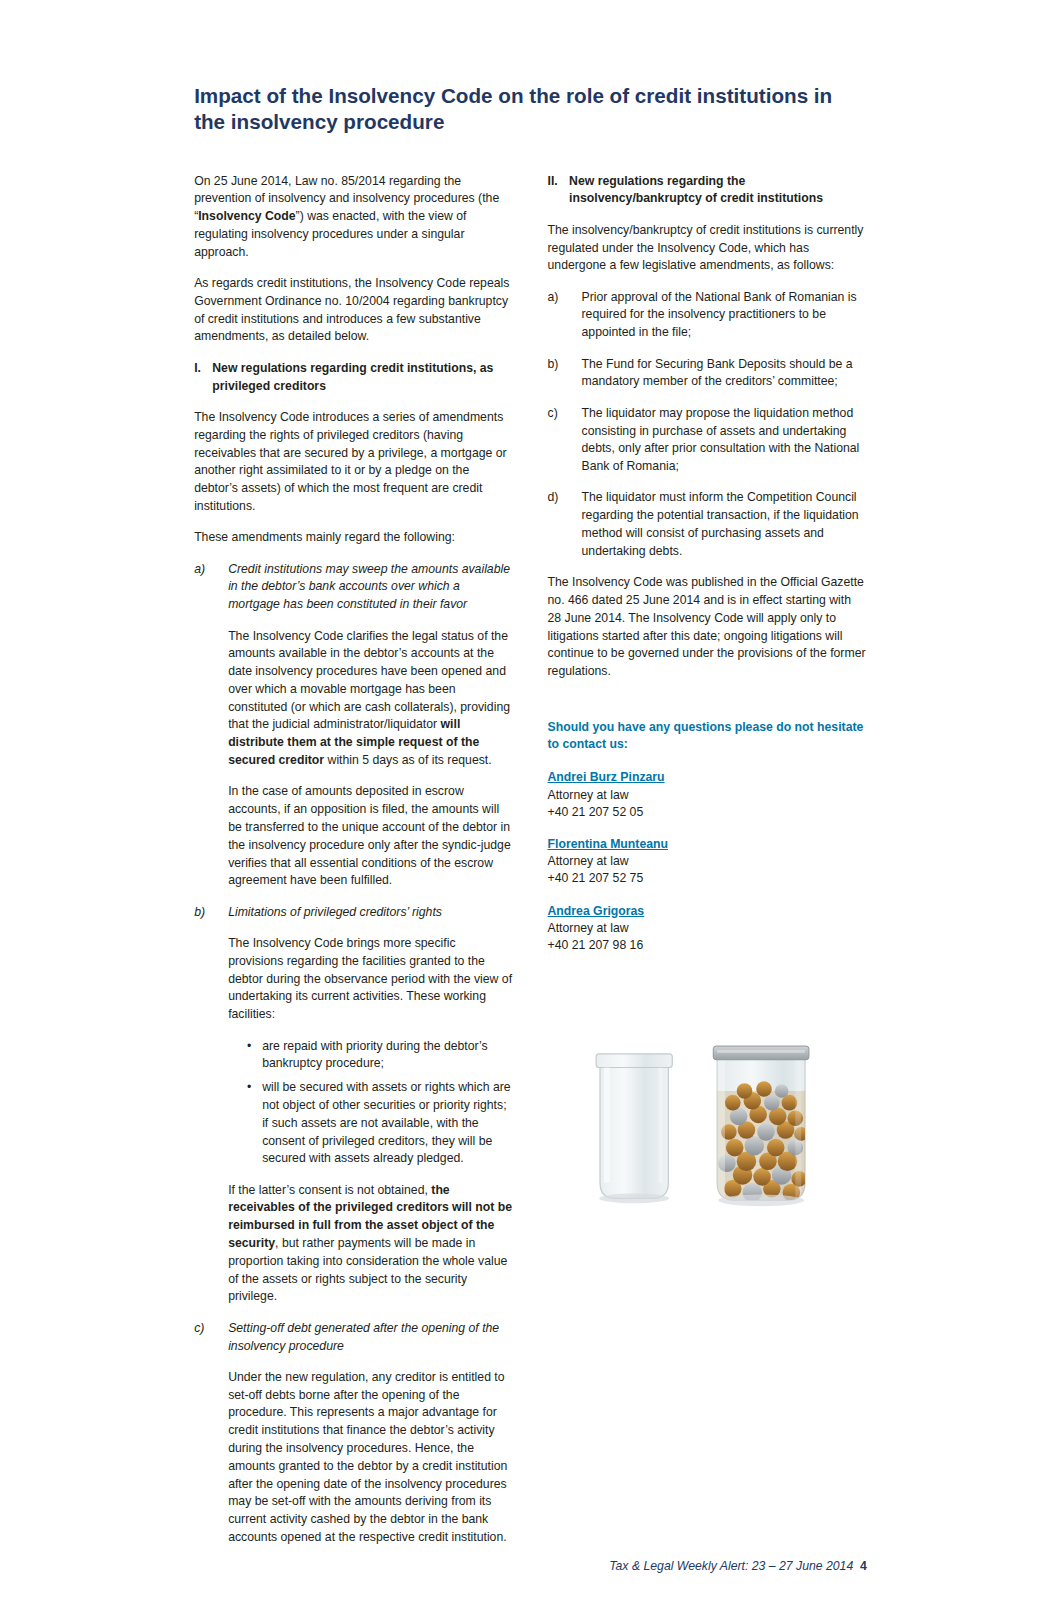Impact of the Insolvency Code on the role of credit institutions in the insolvency procedure
On 25 June 2014, Law no. 85/2014 regarding the prevention of insolvency and insolvency procedures (the “Insolvency Code”) was enacted, with the view of regulating insolvency procedures under a singular approach.
As regards credit institutions, the Insolvency Code repeals Government Ordinance no. 10/2004 regarding bankruptcy of credit institutions and introduces a few substantive amendments, as detailed below.
I. New regulations regarding credit institutions, as privileged creditors
The Insolvency Code introduces a series of amendments regarding the rights of privileged creditors (having receivables that are secured by a privilege, a mortgage or another right assimilated to it or by a pledge on the debtor’s assets) of which the most frequent are credit institutions.
These amendments mainly regard the following:
a)
Credit institutions may sweep the amounts available in the debtor’s bank accounts over which a mortgage has been constituted in their favor
The Insolvency Code clarifies the legal status of the amounts available in the debtor’s accounts at the date insolvency procedures have been opened and over which a movable mortgage has been constituted (or which are cash collaterals), providing that the judicial administrator/liquidator will distribute them at the simple request of the secured creditor within 5 days as of its request.
In the case of amounts deposited in escrow accounts, if an opposition is filed, the amounts will be transferred to the unique account of the debtor in the insolvency procedure only after the syndic-judge verifies that all essential conditions of the escrow agreement have been fulfilled.
b)
Limitations of privileged creditors’ rights
The Insolvency Code brings more specific provisions regarding the facilities granted to the debtor during the observance period with the view of undertaking its current activities. These working facilities:
are repaid with priority during the debtor’s bankruptcy procedure;
will be secured with assets or rights which are not object of other securities or priority rights; if such assets are not available, with the consent of privileged creditors, they will be secured with assets already pledged.
If the latter’s consent is not obtained, the receivables of the privileged creditors will not be reimbursed in full from the asset object of the security, but rather payments will be made in proportion taking into consideration the whole value of the assets or rights subject to the security privilege.
c)
Setting-off debt generated after the opening of the insolvency procedure
Under the new regulation, any creditor is entitled to set-off debts borne after the opening of the procedure. This represents a major advantage for credit institutions that finance the debtor’s activity during the insolvency procedures. Hence, the amounts granted to the debtor by a credit institution after the opening date of the insolvency procedures may be set-off with the amounts deriving from its current activity cashed by the debtor in the bank accounts opened at the respective credit institution.
II. New regulations regarding the insolvency/bankruptcy of credit institutions
The insolvency/bankruptcy of credit institutions is currently regulated under the Insolvency Code, which has undergone a few legislative amendments, as follows:
a)
Prior approval of the National Bank of Romanian is required for the insolvency practitioners to be appointed in the file;
b)
The Fund for Securing Bank Deposits should be a mandatory member of the creditors’ committee;
c)
The liquidator may propose the liquidation method consisting in purchase of assets and undertaking debts, only after prior consultation with the National Bank of Romania;
d)
The liquidator must inform the Competition Council regarding the potential transaction, if the liquidation method will consist of purchasing assets and undertaking debts.
The Insolvency Code was published in the Official Gazette no. 466 dated 25 June 2014 and is in effect starting with 28 June 2014. The Insolvency Code will apply only to litigations started after this date; ongoing litigations will continue to be governed under the provisions of the former regulations.
Should you have any questions please do not hesitate to contact us:
Andrei Burz Pinzaru
Attorney at law
+40 21 207 52 05
Florentina Munteanu
Attorney at law
+40 21 207 52 75
Andrea Grigoras
Attorney at law
+40 21 207 98 16
Tax & Legal Weekly Alert: 23 – 27 June 2014 4